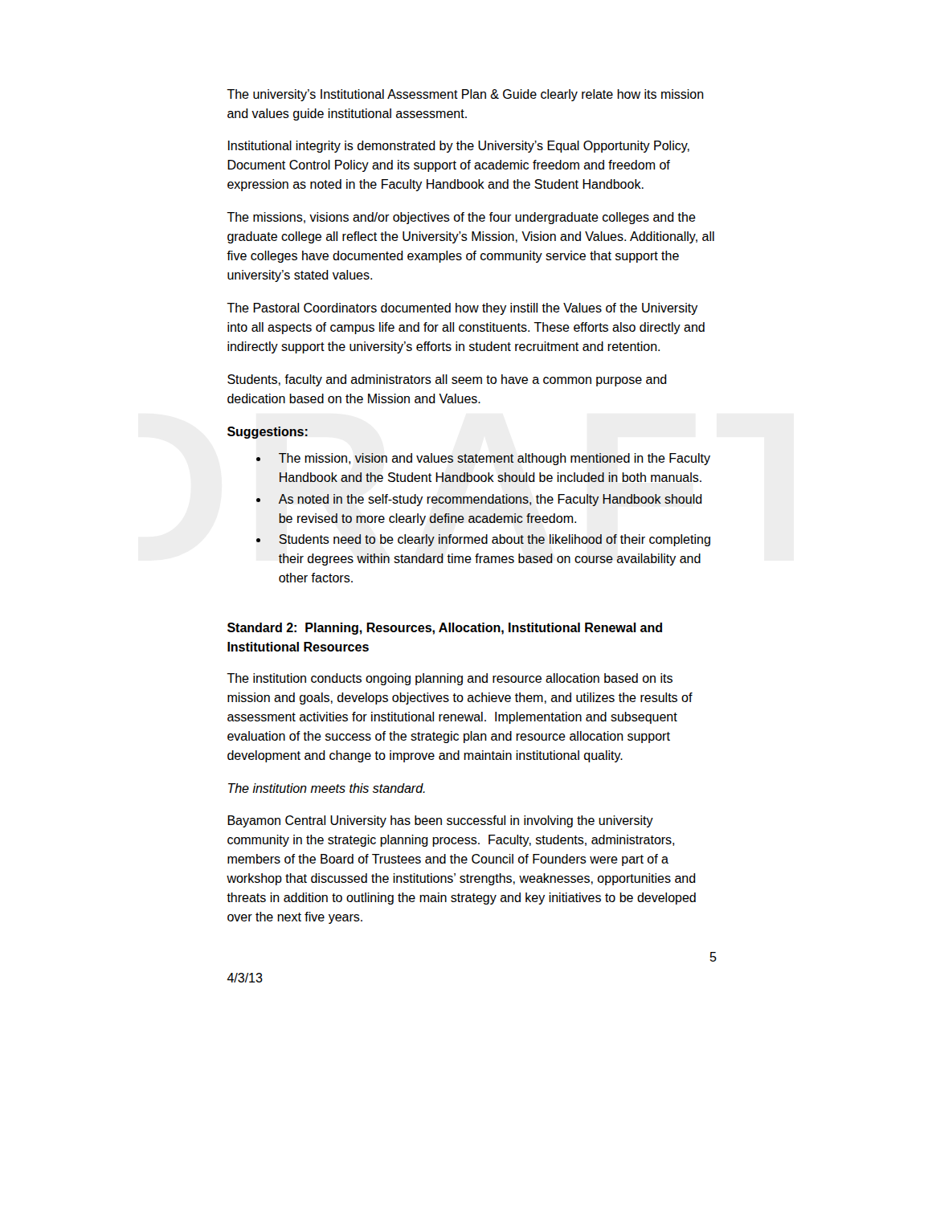DRAFT
The university’s Institutional Assessment Plan & Guide clearly relate how its mission and values guide institutional assessment.
Institutional integrity is demonstrated by the University’s Equal Opportunity Policy, Document Control Policy and its support of academic freedom and freedom of expression as noted in the Faculty Handbook and the Student Handbook.
The missions, visions and/or objectives of the four undergraduate colleges and the graduate college all reflect the University’s Mission, Vision and Values. Additionally, all five colleges have documented examples of community service that support the university’s stated values.
The Pastoral Coordinators documented how they instill the Values of the University into all aspects of campus life and for all constituents. These efforts also directly and indirectly support the university’s efforts in student recruitment and retention.
Students, faculty and administrators all seem to have a common purpose and dedication based on the Mission and Values.
Suggestions:
The mission, vision and values statement although mentioned in the Faculty Handbook and the Student Handbook should be included in both manuals.
As noted in the self-study recommendations, the Faculty Handbook should be revised to more clearly define academic freedom.
Students need to be clearly informed about the likelihood of their completing their degrees within standard time frames based on course availability and other factors.
Standard 2: Planning, Resources, Allocation, Institutional Renewal and Institutional Resources
The institution conducts ongoing planning and resource allocation based on its mission and goals, develops objectives to achieve them, and utilizes the results of assessment activities for institutional renewal. Implementation and subsequent evaluation of the success of the strategic plan and resource allocation support development and change to improve and maintain institutional quality.
The institution meets this standard.
Bayamon Central University has been successful in involving the university community in the strategic planning process. Faculty, students, administrators, members of the Board of Trustees and the Council of Founders were part of a workshop that discussed the institutions’ strengths, weaknesses, opportunities and threats in addition to outlining the main strategy and key initiatives to be developed over the next five years.
5
4/3/13